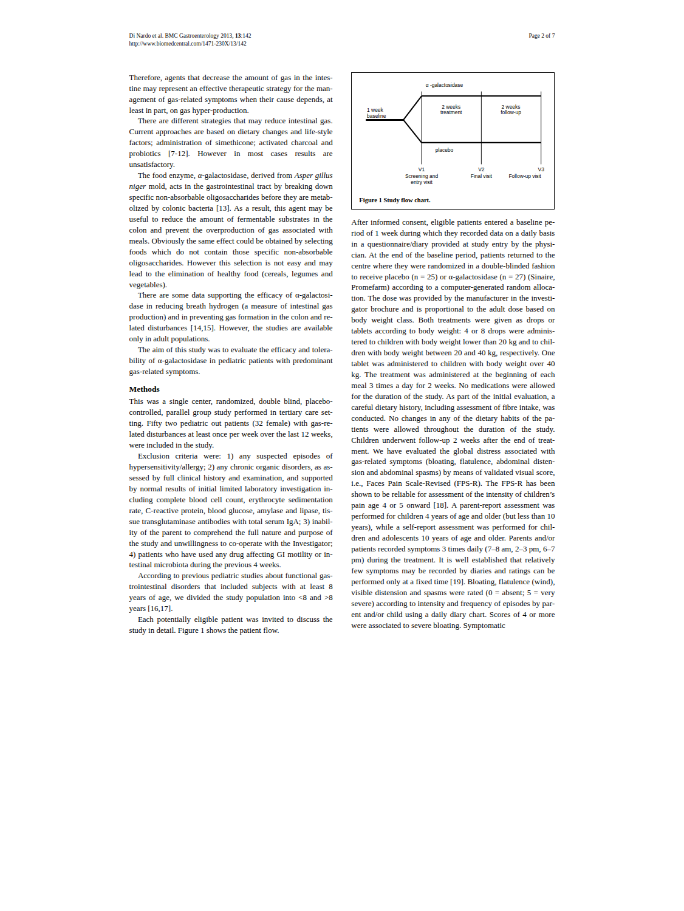Di Nardo et al. BMC Gastroenterology 2013, 13:142
http://www.biomedcentral.com/1471-230X/13/142
Page 2 of 7
Therefore, agents that decrease the amount of gas in the intestine may represent an effective therapeutic strategy for the management of gas-related symptoms when their cause depends, at least in part, on gas hyper-production.
There are different strategies that may reduce intestinal gas. Current approaches are based on dietary changes and life-style factors; administration of simethicone; activated charcoal and probiotics [7-12]. However in most cases results are unsatisfactory.
The food enzyme, α-galactosidase, derived from Asper gillus niger mold, acts in the gastrointestinal tract by breaking down specific non-absorbable oligosaccharides before they are metabolized by colonic bacteria [13]. As a result, this agent may be useful to reduce the amount of fermentable substrates in the colon and prevent the overproduction of gas associated with meals. Obviously the same effect could be obtained by selecting foods which do not contain those specific non-absorbable oligosaccharides. However this selection is not easy and may lead to the elimination of healthy food (cereals, legumes and vegetables).
There are some data supporting the efficacy of α-galactosidase in reducing breath hydrogen (a measure of intestinal gas production) and in preventing gas formation in the colon and related disturbances [14,15]. However, the studies are available only in adult populations.
The aim of this study was to evaluate the efficacy and tolerability of α-galactosidase in pediatric patients with predominant gas-related symptoms.
Methods
This was a single center, randomized, double blind, placebo-controlled, parallel group study performed in tertiary care setting. Fifty two pediatric out patients (32 female) with gas-related disturbances at least once per week over the last 12 weeks, were included in the study.
Exclusion criteria were: 1) any suspected episodes of hypersensitivity/allergy; 2) any chronic organic disorders, as assessed by full clinical history and examination, and supported by normal results of initial limited laboratory investigation including complete blood cell count, erythrocyte sedimentation rate, C-reactive protein, blood glucose, amylase and lipase, tissue transglutaminase antibodies with total serum IgA; 3) inability of the parent to comprehend the full nature and purpose of the study and unwillingness to co-operate with the Investigator; 4) patients who have used any drug affecting GI motility or intestinal microbiota during the previous 4 weeks.
According to previous pediatric studies about functional gastrointestinal disorders that included subjects with at least 8 years of age, we divided the study population into <8 and >8 years [16,17].
Each potentially eligible patient was invited to discuss the study in detail. Figure 1 shows the patient flow.
α -galactosidase 1 week baseline 2 weeks treatment 2 weeks follow-up placebo V1 V2 V3 Screening and entry visit Final visit Follow-up visit
Figure 1 Study flow chart.
After informed consent, eligible patients entered a baseline period of 1 week during which they recorded data on a daily basis in a questionnaire/diary provided at study entry by the physician. At the end of the baseline period, patients returned to the centre where they were randomized in a double-blinded fashion to receive placebo (n = 25) or α-galactosidase (n = 27) (Sinaire, Promefarm) according to a computer-generated random allocation. The dose was provided by the manufacturer in the investigator brochure and is proportional to the adult dose based on body weight class. Both treatments were given as drops or tablets according to body weight: 4 or 8 drops were administered to children with body weight lower than 20 kg and to children with body weight between 20 and 40 kg, respectively. One tablet was administered to children with body weight over 40 kg. The treatment was administered at the beginning of each meal 3 times a day for 2 weeks. No medications were allowed for the duration of the study. As part of the initial evaluation, a careful dietary history, including assessment of fibre intake, was conducted. No changes in any of the dietary habits of the patients were allowed throughout the duration of the study. Children underwent follow-up 2 weeks after the end of treatment. We have evaluated the global distress associated with gas-related symptoms (bloating, flatulence, abdominal distension and abdominal spasms) by means of validated visual score, i.e., Faces Pain Scale-Revised (FPS-R). The FPS-R has been shown to be reliable for assessment of the intensity of children’s pain age 4 or 5 onward [18]. A parent-report assessment was performed for children 4 years of age and older (but less than 10 years), while a self-report assessment was performed for children and adolescents 10 years of age and older. Parents and/or patients recorded symptoms 3 times daily (7–8 am, 2–3 pm, 6–7 pm) during the treatment. It is well established that relatively few symptoms may be recorded by diaries and ratings can be performed only at a fixed time [19]. Bloating, flatulence (wind), visible distension and spasms were rated (0 = absent; 5 = very severe) according to intensity and frequency of episodes by parent and/or child using a daily diary chart. Scores of 4 or more were associated to severe bloating. Symptomatic